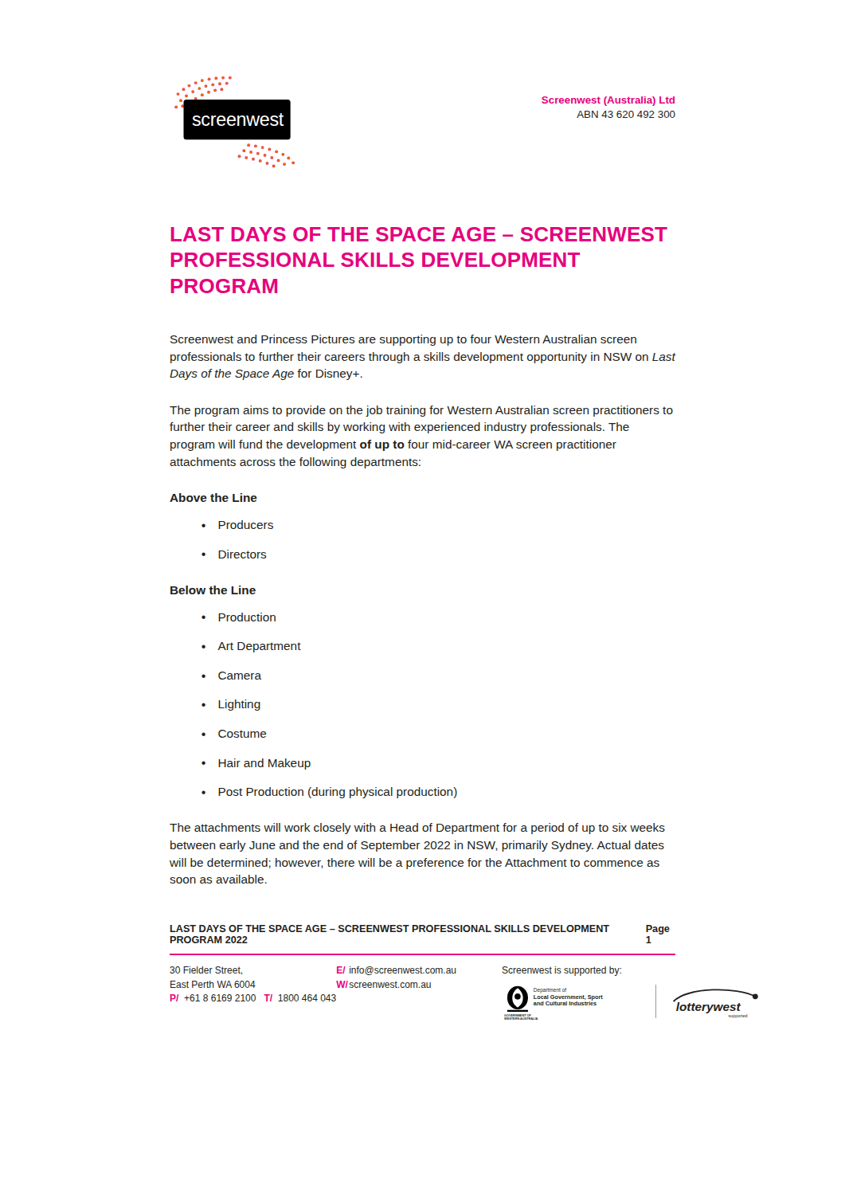screenwest
Screenwest (Australia) Ltd
ABN 43 620 492 300
LAST DAYS OF THE SPACE AGE – SCREENWEST PROFESSIONAL SKILLS DEVELOPMENT PROGRAM
Screenwest and Princess Pictures are supporting up to four Western Australian screen professionals to further their careers through a skills development opportunity in NSW on Last Days of the Space Age for Disney+.
The program aims to provide on the job training for Western Australian screen practitioners to further their career and skills by working with experienced industry professionals. The program will fund the development of up to four mid-career WA screen practitioner attachments across the following departments:
Above the Line
Producers
Directors
Below the Line
Production
Art Department
Camera
Lighting
Costume
Hair and Makeup
Post Production (during physical production)
The attachments will work closely with a Head of Department for a period of up to six weeks between early June and the end of September 2022 in NSW, primarily Sydney. Actual dates will be determined; however, there will be a preference for the Attachment to commence as soon as available.
LAST DAYS OF THE SPACE AGE – SCREENWEST PROFESSIONAL SKILLS DEVELOPMENT PROGRAM 2022 Page 1
30 Fielder Street,
East Perth WA 6004
P/ +61 8 6169 2100 T/ 1800 464 043
E/ info@screenwest.com.au
W/ screenwest.com.au
Screenwest is supported by:
Department of Local Government, Sport and Cultural Industries GOVERNMENT OF WESTERN AUSTRALIA
lotterywest supported